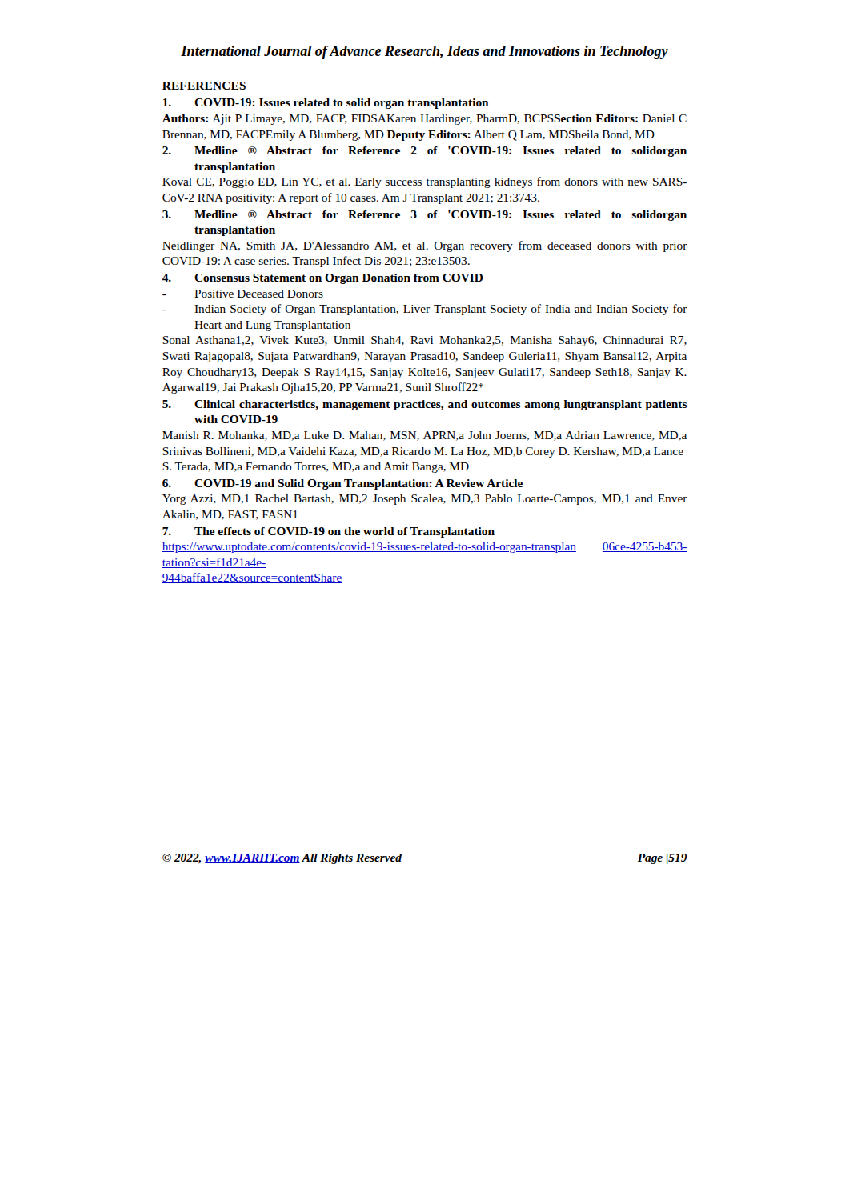International Journal of Advance Research, Ideas and Innovations in Technology
REFERENCES
1. COVID-19: Issues related to solid organ transplantation
Authors: Ajit P Limaye, MD, FACP, FIDSAKaren Hardinger, PharmD, BCPSSection Editors: Daniel C Brennan, MD, FACPEmily A Blumberg, MD Deputy Editors: Albert Q Lam, MDSheila Bond, MD
2. Medline ® Abstract for Reference 2 of 'COVID-19: Issues related to solidorgan transplantation
Koval CE, Poggio ED, Lin YC, et al. Early success transplanting kidneys from donors with new SARS-CoV-2 RNA positivity: A report of 10 cases. Am J Transplant 2021; 21:3743.
3. Medline ® Abstract for Reference 3 of 'COVID-19: Issues related to solidorgan transplantation
Neidlinger NA, Smith JA, D'Alessandro AM, et al. Organ recovery from deceased donors with prior COVID-19: A case series. Transpl Infect Dis 2021; 23:e13503.
4. Consensus Statement on Organ Donation from COVID
-Positive Deceased Donors
-Indian Society of Organ Transplantation, Liver Transplant Society of India and Indian Society for Heart and Lung Transplantation
Sonal Asthana1,2, Vivek Kute3, Unmil Shah4, Ravi Mohanka2,5, Manisha Sahay6, Chinnadurai R7, Swati Rajagopal8, Sujata Patwardhan9, Narayan Prasad10, Sandeep Guleria11, Shyam Bansal12, Arpita Roy Choudhary13, Deepak S Ray14,15, Sanjay Kolte16, Sanjeev Gulati17, Sandeep Seth18, Sanjay K. Agarwal19, Jai Prakash Ojha15,20, PP Varma21, Sunil Shroff22*
5. Clinical characteristics, management practices, and outcomes among lungtransplant patients with COVID-19
Manish R. Mohanka, MD,a Luke D. Mahan, MSN, APRN,a John Joerns, MD,a Adrian Lawrence, MD,a Srinivas Bollineni, MD,a Vaidehi Kaza, MD,a Ricardo M. La Hoz, MD,b Corey D. Kershaw, MD,a Lance
S. Terada, MD,a Fernando Torres, MD,a and Amit Banga, MD
6. COVID-19 and Solid Organ Transplantation: A Review Article
Yorg Azzi, MD,1 Rachel Bartash, MD,2 Joseph Scalea, MD,3 Pablo Loarte-Campos, MD,1 and Enver Akalin, MD, FAST, FASN1
7. The effects of COVID-19 on the world of Transplantation
https://www.uptodate.com/contents/covid-19-issues-related-to-solid-organ-transplantation?csi=f1d21a4e- 06ce-4255-b453-
944baffa1e22&source=contentShare
© 2022, www.IJARIIT.com All Rights Reserved
Page |519